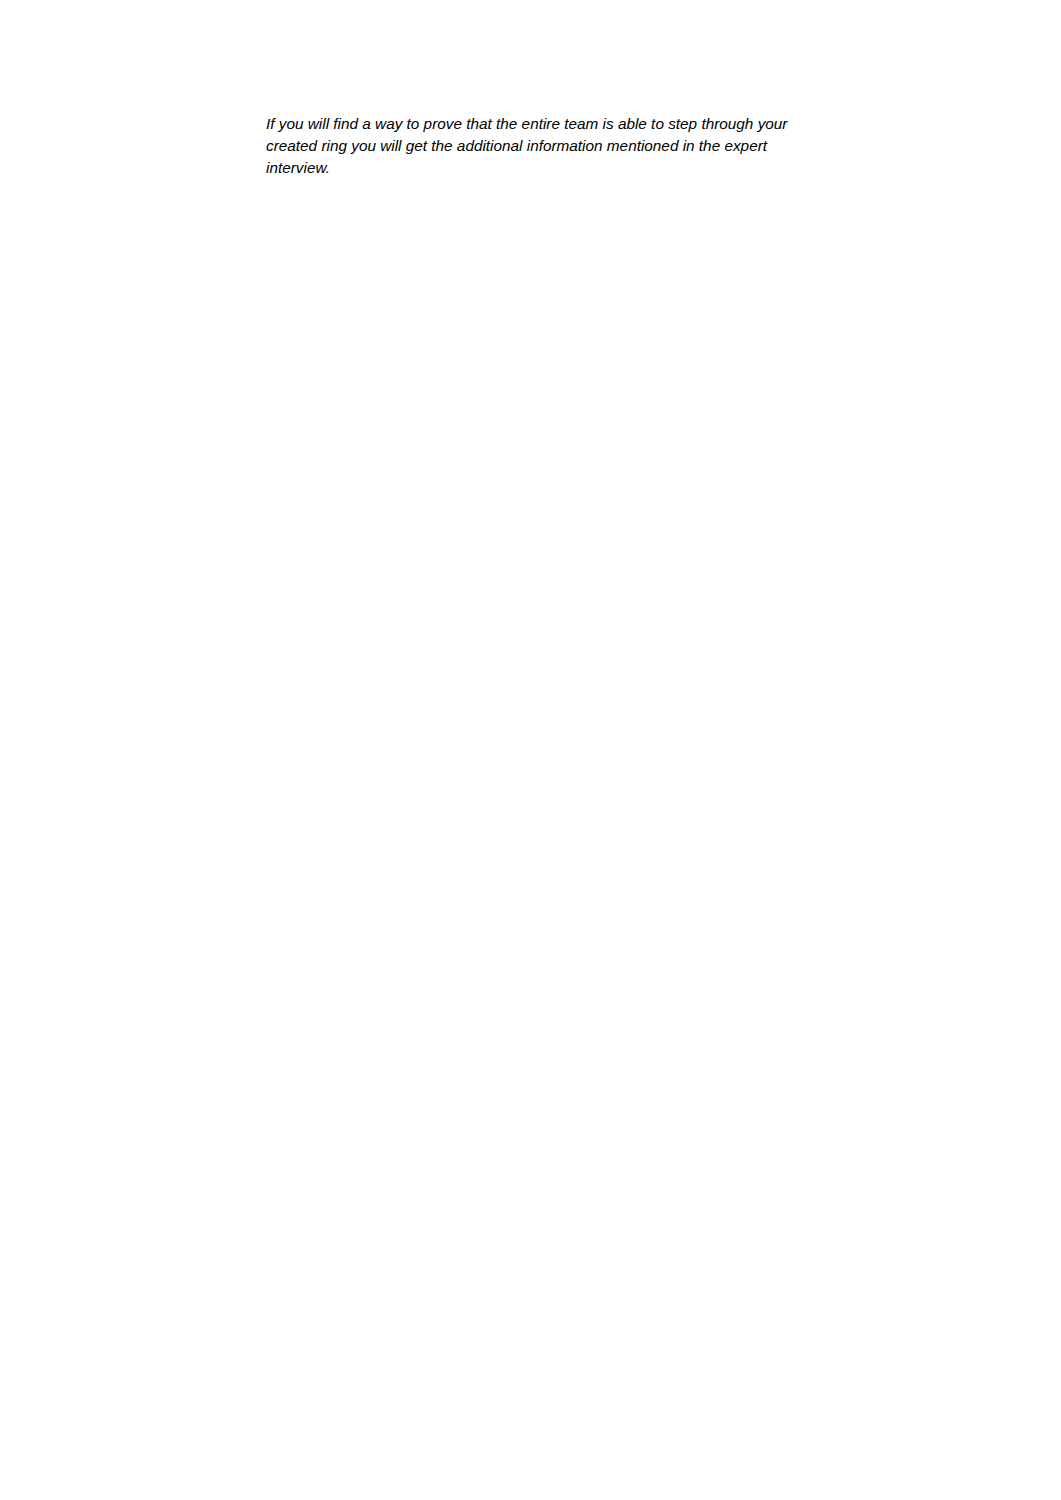If you will find a way to prove that the entire team is able to step through your created ring you will get the additional information mentioned in the expert interview.